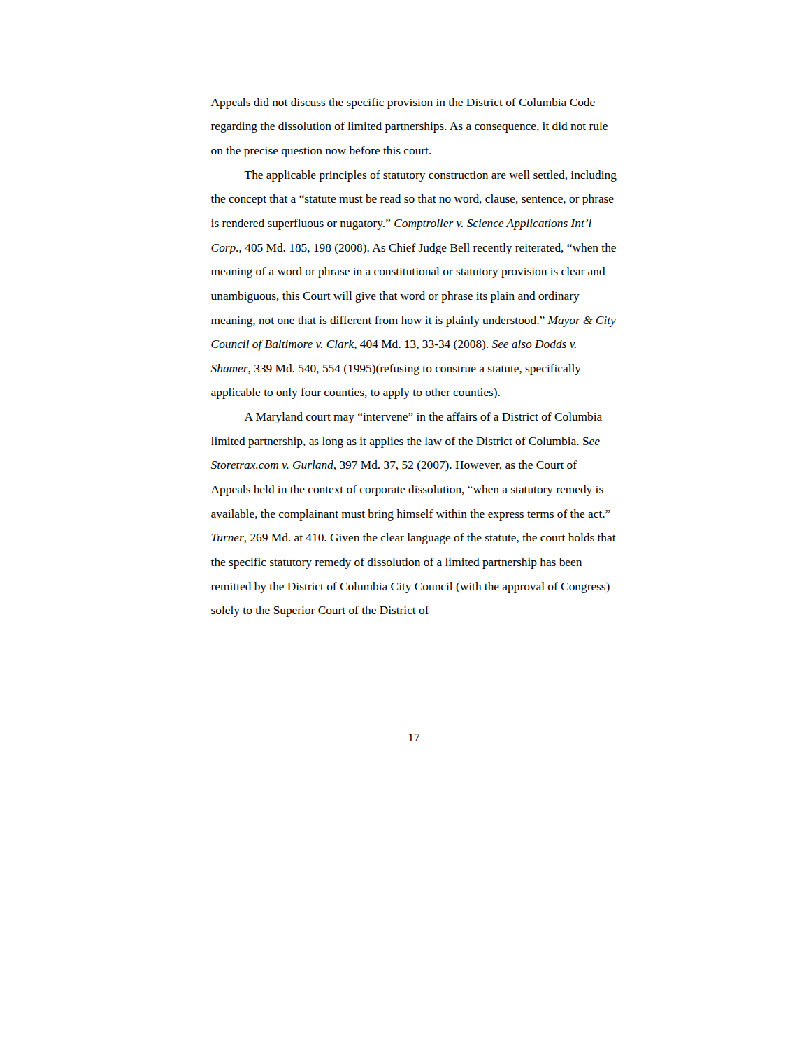Appeals did not discuss the specific provision in the District of Columbia Code regarding the dissolution of limited partnerships. As a consequence, it did not rule on the precise question now before this court.
The applicable principles of statutory construction are well settled, including the concept that a “statute must be read so that no word, clause, sentence, or phrase is rendered superfluous or nugatory.” Comptroller v. Science Applications Int’l Corp., 405 Md. 185, 198 (2008). As Chief Judge Bell recently reiterated, “when the meaning of a word or phrase in a constitutional or statutory provision is clear and unambiguous, this Court will give that word or phrase its plain and ordinary meaning, not one that is different from how it is plainly understood.” Mayor & City Council of Baltimore v. Clark, 404 Md. 13, 33-34 (2008). See also Dodds v. Shamer, 339 Md. 540, 554 (1995)(refusing to construe a statute, specifically applicable to only four counties, to apply to other counties).
A Maryland court may “intervene” in the affairs of a District of Columbia limited partnership, as long as it applies the law of the District of Columbia. See Storetrax.com v. Gurland, 397 Md. 37, 52 (2007). However, as the Court of Appeals held in the context of corporate dissolution, “when a statutory remedy is available, the complainant must bring himself within the express terms of the act.” Turner, 269 Md. at 410. Given the clear language of the statute, the court holds that the specific statutory remedy of dissolution of a limited partnership has been remitted by the District of Columbia City Council (with the approval of Congress) solely to the Superior Court of the District of
17